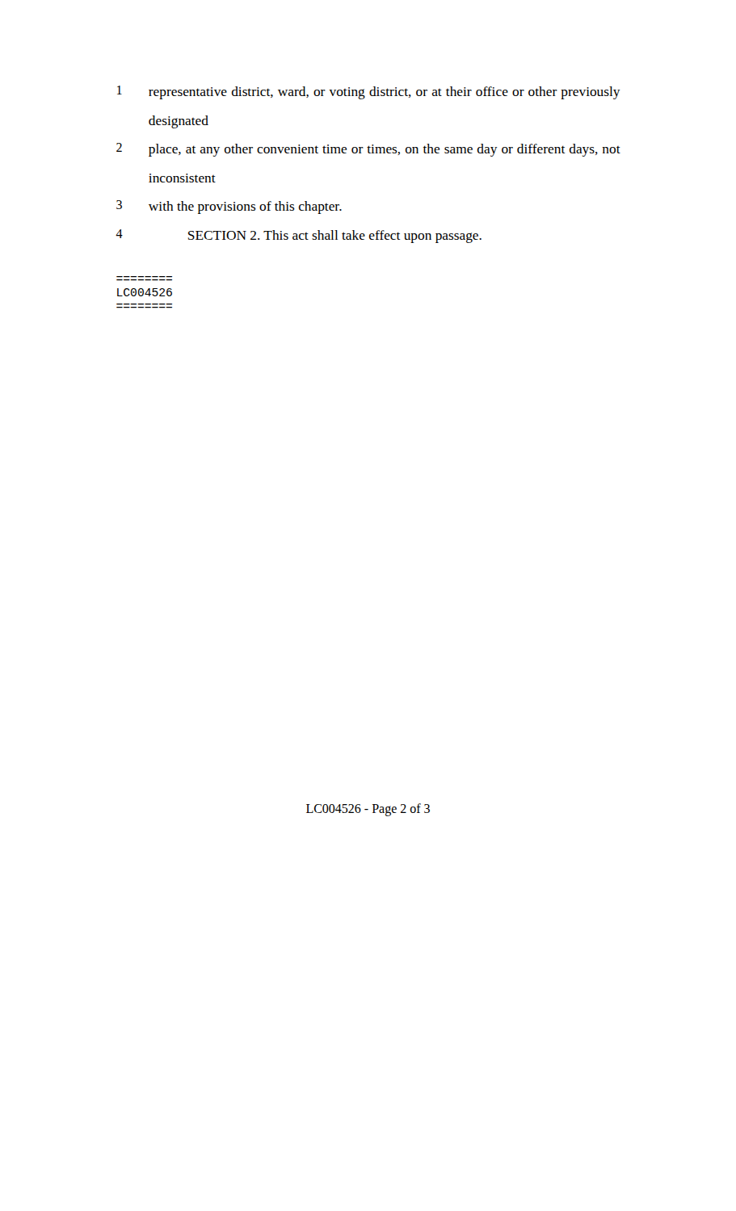| 1 | representative district, ward, or voting district, or at their office or other previously designated |
| 2 | place, at any other convenient time or times, on the same day or different days, not inconsistent |
| 3 | with the provisions of this chapter. |
| 4 | SECTION 2. This act shall take effect upon passage. |
========
LC004526
========
LC004526 - Page 2 of 3